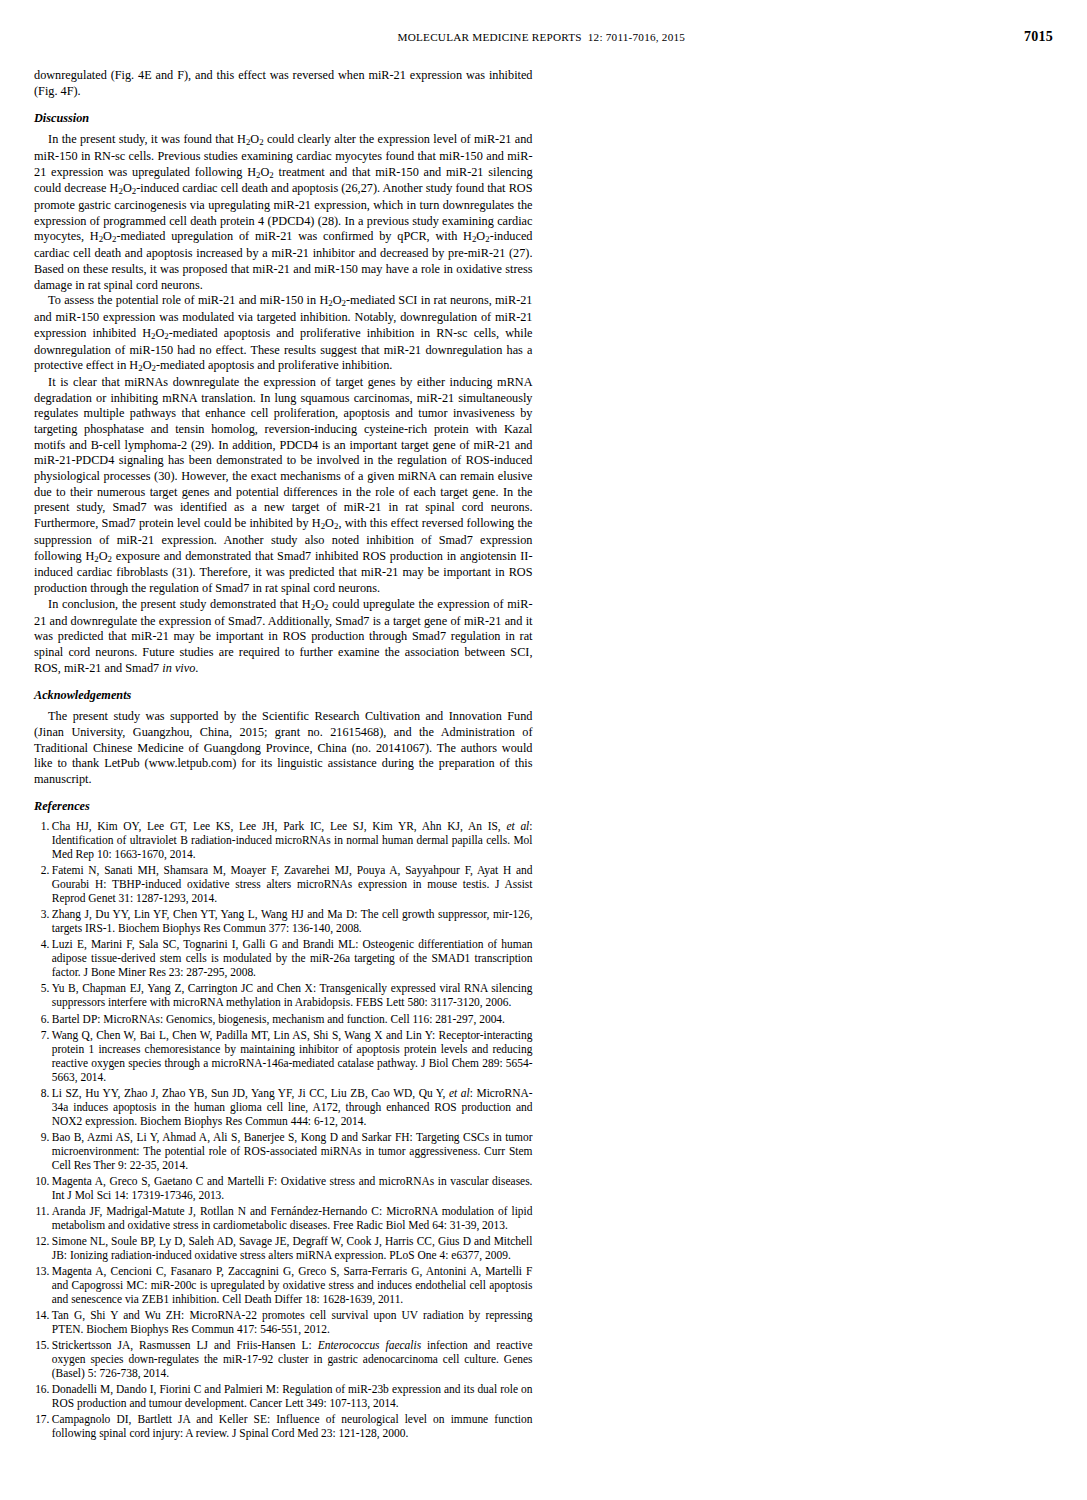MOLECULAR MEDICINE REPORTS 12: 7011-7016, 2015
7015
downregulated (Fig. 4E and F), and this effect was reversed when miR-21 expression was inhibited (Fig. 4F).
Discussion
In the present study, it was found that H2 O2 could clearly alter the expression level of miR-21 and miR-150 in RN-sc cells. Previous studies examining cardiac myocytes found that miR-150 and miR-21 expression was upregulated following H2 O2 treatment and that miR-150 and miR-21 silencing could decrease H2 O2-induced cardiac cell death and apoptosis (26,27). Another study found that ROS promote gastric carcinogenesis via upregulating miR-21 expression, which in turn downregulates the expression of programmed cell death protein 4 (PDCD4) (28). In a previous study examining cardiac myocytes, H2 O2-mediated upregulation of miR-21 was confirmed by qPCR, with H2 O2-induced cardiac cell death and apoptosis increased by a miR-21 inhibitor and decreased by pre-miR-21 (27). Based on these results, it was proposed that miR-21 and miR-150 may have a role in oxidative stress damage in rat spinal cord neurons.
To assess the potential role of miR-21 and miR-150 in H2 O2-mediated SCI in rat neurons, miR-21 and miR-150 expression was modulated via targeted inhibition. Notably, downregulation of miR-21 expression inhibited H2 O2-mediated apoptosis and proliferative inhibition in RN-sc cells, while downregulation of miR-150 had no effect. These results suggest that miR-21 downregulation has a protective effect in H2 O2-mediated apoptosis and proliferative inhibition.
It is clear that miRNAs downregulate the expression of target genes by either inducing mRNA degradation or inhibiting mRNA translation. In lung squamous carcinomas, miR-21 simultaneously regulates multiple pathways that enhance cell proliferation, apoptosis and tumor invasiveness by targeting phosphatase and tensin homolog, reversion-inducing cysteine-rich protein with Kazal motifs and B-cell lymphoma-2 (29). In addition, PDCD4 is an important target gene of miR-21 and miR-21-PDCD4 signaling has been demonstrated to be involved in the regulation of ROS-induced physiological processes (30). However, the exact mechanisms of a given miRNA can remain elusive due to their numerous target genes and potential differences in the role of each target gene. In the present study, Smad7 was identified as a new target of miR-21 in rat spinal cord neurons. Furthermore, Smad7 protein level could be inhibited by H2 O2, with this effect reversed following the suppression of miR-21 expression. Another study also noted inhibition of Smad7 expression following H2 O2 exposure and demonstrated that Smad7 inhibited ROS production in angiotensin II-induced cardiac fibroblasts (31). Therefore, it was predicted that miR-21 may be important in ROS production through the regulation of Smad7 in rat spinal cord neurons.
In conclusion, the present study demonstrated that H2 O2 could upregulate the expression of miR-21 and downregulate the expression of Smad7. Additionally, Smad7 is a target gene of miR-21 and it was predicted that miR-21 may be important in ROS production through Smad7 regulation in rat spinal cord neurons. Future studies are required to further examine the association between SCI, ROS, miR-21 and Smad7 in vivo.
Acknowledgements
The present study was supported by the Scientific Research Cultivation and Innovation Fund (Jinan University, Guangzhou, China, 2015; grant no. 21615468), and the Administration of Traditional Chinese Medicine of Guangdong Province, China (no. 20141067). The authors would like to thank LetPub (www.letpub.com) for its linguistic assistance during the preparation of this manuscript.
References
Cha HJ, Kim OY, Lee GT, Lee KS, Lee JH, Park IC, Lee SJ, Kim YR, Ahn KJ, An IS, et al: Identification of ultraviolet B radiation-induced microRNAs in normal human dermal papilla cells. Mol Med Rep 10: 1663-1670, 2014.
Fatemi N, Sanati MH, Shamsara M, Moayer F, Zavarehei MJ, Pouya A, Sayyahpour F, Ayat H and Gourabi H: TBHP-induced oxidative stress alters microRNAs expression in mouse testis. J Assist Reprod Genet 31: 1287-1293, 2014.
Zhang J, Du YY, Lin YF, Chen YT, Yang L, Wang HJ and Ma D: The cell growth suppressor, mir-126, targets IRS-1. Biochem Biophys Res Commun 377: 136-140, 2008.
Luzi E, Marini F, Sala SC, Tognarini I, Galli G and Brandi ML: Osteogenic differentiation of human adipose tissue-derived stem cells is modulated by the miR-26a targeting of the SMAD1 transcription factor. J Bone Miner Res 23: 287-295, 2008.
Yu B, Chapman EJ, Yang Z, Carrington JC and Chen X: Transgenically expressed viral RNA silencing suppressors interfere with microRNA methylation in Arabidopsis. FEBS Lett 580: 3117-3120, 2006.
Bartel DP: MicroRNAs: Genomics, biogenesis, mechanism and function. Cell 116: 281-297, 2004.
Wang Q, Chen W, Bai L, Chen W, Padilla MT, Lin AS, Shi S, Wang X and Lin Y: Receptor-interacting protein 1 increases chemoresistance by maintaining inhibitor of apoptosis protein levels and reducing reactive oxygen species through a microRNA-146a-mediated catalase pathway. J Biol Chem 289: 5654-5663, 2014.
Li SZ, Hu YY, Zhao J, Zhao YB, Sun JD, Yang YF, Ji CC, Liu ZB, Cao WD, Qu Y, et al: MicroRNA-34a induces apoptosis in the human glioma cell line, A172, through enhanced ROS production and NOX2 expression. Biochem Biophys Res Commun 444: 6-12, 2014.
Bao B, Azmi AS, Li Y, Ahmad A, Ali S, Banerjee S, Kong D and Sarkar FH: Targeting CSCs in tumor microenvironment: The potential role of ROS-associated miRNAs in tumor aggressiveness. Curr Stem Cell Res Ther 9: 22-35, 2014.
Magenta A, Greco S, Gaetano C and Martelli F: Oxidative stress and microRNAs in vascular diseases. Int J Mol Sci 14: 17319-17346, 2013.
Aranda JF, Madrigal-Matute J, Rotllan N and Fernández-Hernando C: MicroRNA modulation of lipid metabolism and oxidative stress in cardiometabolic diseases. Free Radic Biol Med 64: 31-39, 2013.
Simone NL, Soule BP, Ly D, Saleh AD, Savage JE, Degraff W, Cook J, Harris CC, Gius D and Mitchell JB: Ionizing radiation-induced oxidative stress alters miRNA expression. PLoS One 4: e6377, 2009.
Magenta A, Cencioni C, Fasanaro P, Zaccagnini G, Greco S, Sarra-Ferraris G, Antonini A, Martelli F and Capogrossi MC: miR-200c is upregulated by oxidative stress and induces endothelial cell apoptosis and senescence via ZEB1 inhibition. Cell Death Differ 18: 1628-1639, 2011.
Tan G, Shi Y and Wu ZH: MicroRNA-22 promotes cell survival upon UV radiation by repressing PTEN. Biochem Biophys Res Commun 417: 546-551, 2012.
Strickertsson JA, Rasmussen LJ and Friis-Hansen L: Enterococcus faecalis infection and reactive oxygen species down-regulates the miR-17-92 cluster in gastric adenocarcinoma cell culture. Genes (Basel) 5: 726-738, 2014.
Donadelli M, Dando I, Fiorini C and Palmieri M: Regulation of miR-23b expression and its dual role on ROS production and tumour development. Cancer Lett 349: 107-113, 2014.
Campagnolo DI, Bartlett JA and Keller SE: Influence of neurological level on immune function following spinal cord injury: A review. J Spinal Cord Med 23: 121-128, 2000.